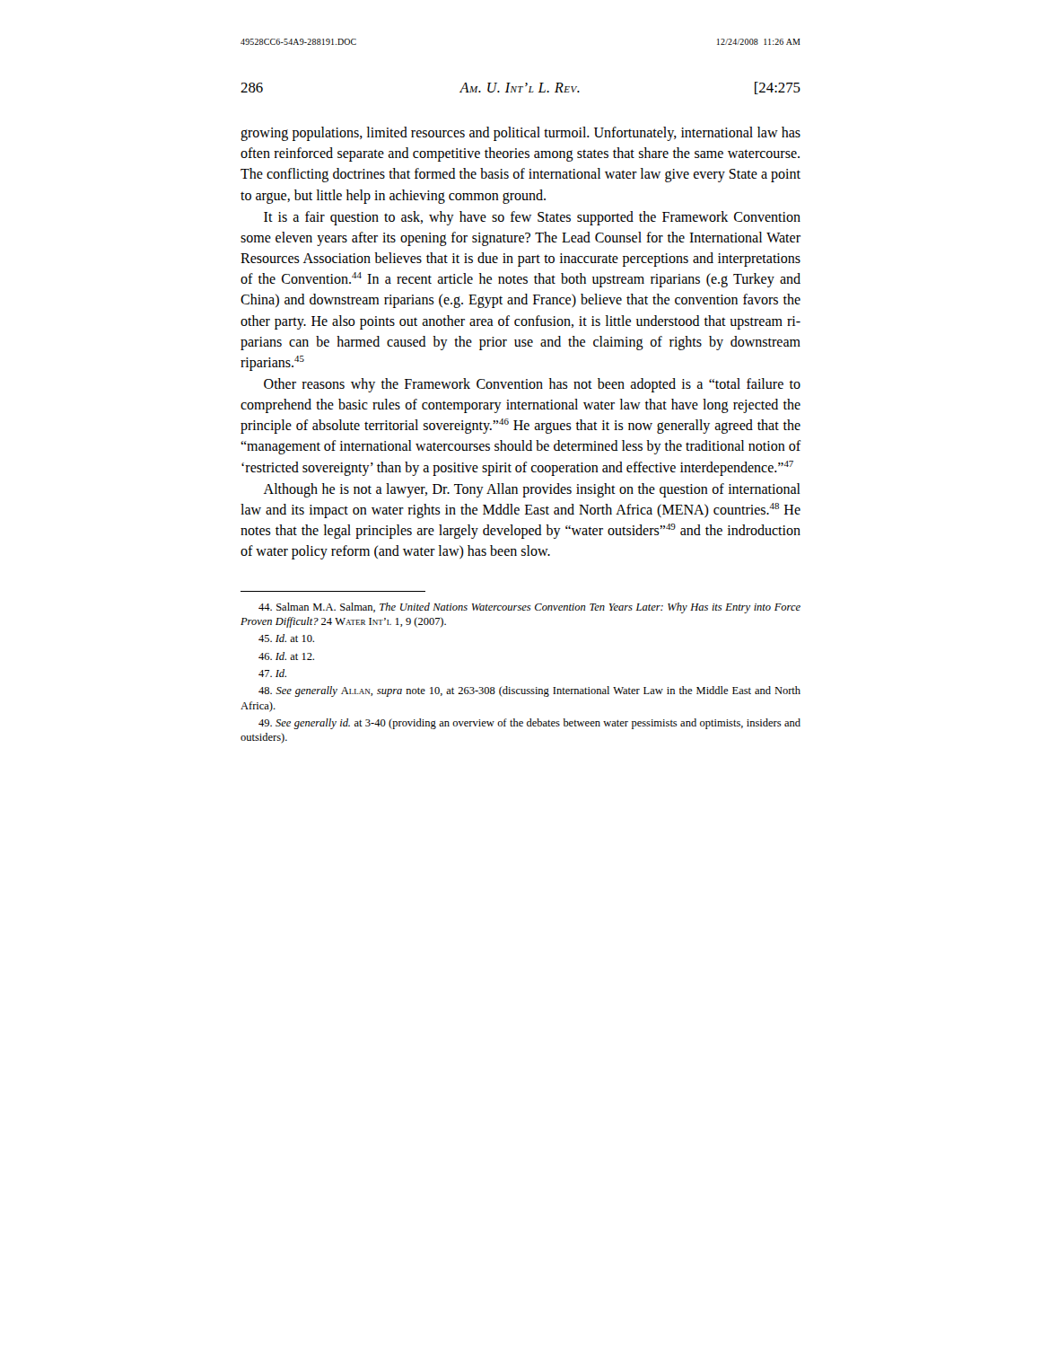49528CC6-54A9-288191.DOC 12/24/2008 11:26 AM
286 Am. U. Int’l L. Rev. [24:275
growing populations, limited resources and political turmoil. Unfortunately, international law has often reinforced separate and competitive theories among states that share the same watercourse. The conflicting doctrines that formed the basis of international water law give every State a point to argue, but little help in achieving common ground.
It is a fair question to ask, why have so few States supported the Framework Convention some eleven years after its opening for signature? The Lead Counsel for the International Water Resources Association believes that it is due in part to inaccurate perceptions and interpretations of the Convention.44 In a recent article he notes that both upstream riparians (e.g Turkey and China) and downstream riparians (e.g. Egypt and France) believe that the convention favors the other party. He also points out another area of confusion, it is little understood that upstream riparians can be harmed caused by the prior use and the claiming of rights by downstream riparians.45
Other reasons why the Framework Convention has not been adopted is a “total failure to comprehend the basic rules of contemporary international water law that have long rejected the principle of absolute territorial sovereignty.”46 He argues that it is now generally agreed that the “management of international watercourses should be determined less by the traditional notion of ‘restricted sovereignty’ than by a positive spirit of cooperation and effective interdependence.”47
Although he is not a lawyer, Dr. Tony Allan provides insight on the question of international law and its impact on water rights in the Mddle East and North Africa (MENA) countries.48 He notes that the legal principles are largely developed by “water outsiders”49 and the indroduction of water policy reform (and water law) has been slow.
Salman M.A. Salman, The United Nations Watercourses Convention Ten Years Later: Why Has its Entry into Force Proven Difficult? 24 Water Int’l 1, 9 (2007).
Id. at 10.
Id. at 12.
Id.
See generally Allan, supra note 10, at 263-308 (discussing International Water Law in the Middle East and North Africa).
See generally id. at 3-40 (providing an overview of the debates between water pessimists and optimists, insiders and outsiders).